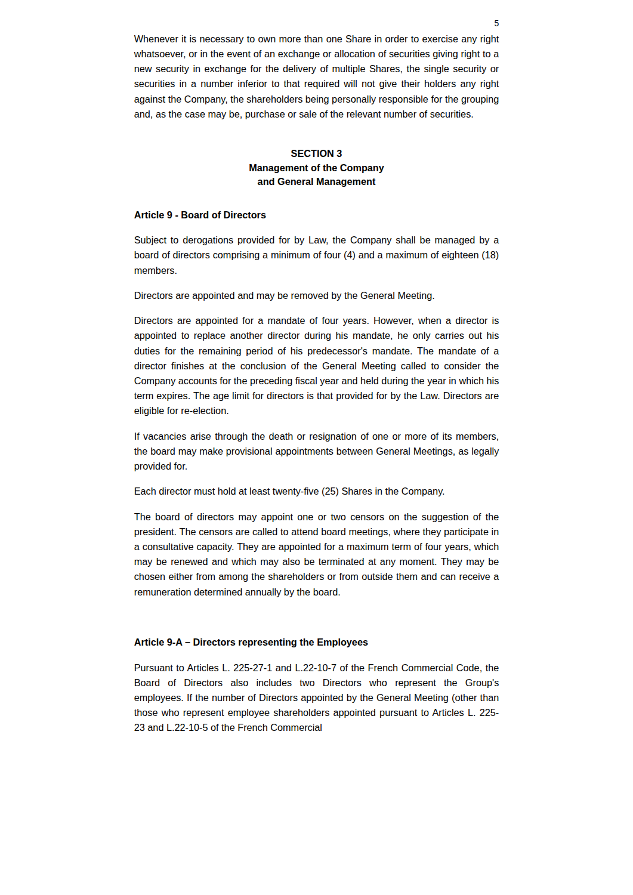5
Whenever it is necessary to own more than one Share in order to exercise any right whatsoever, or in the event of an exchange or allocation of securities giving right to a new security in exchange for the delivery of multiple Shares, the single security or securities in a number inferior to that required will not give their holders any right against the Company, the shareholders being personally responsible for the grouping and, as the case may be, purchase or sale of the relevant number of securities.
SECTION 3 Management of the Company and General Management
Article 9 - Board of Directors
Subject to derogations provided for by Law, the Company shall be managed by a board of directors comprising a minimum of four (4) and a maximum of eighteen (18) members.
Directors are appointed and may be removed by the General Meeting.
Directors are appointed for a mandate of four years. However, when a director is appointed to replace another director during his mandate, he only carries out his duties for the remaining period of his predecessor's mandate. The mandate of a director finishes at the conclusion of the General Meeting called to consider the Company accounts for the preceding fiscal year and held during the year in which his term expires. The age limit for directors is that provided for by the Law. Directors are eligible for re-election.
If vacancies arise through the death or resignation of one or more of its members, the board may make provisional appointments between General Meetings, as legally provided for.
Each director must hold at least twenty-five (25) Shares in the Company.
The board of directors may appoint one or two censors on the suggestion of the president. The censors are called to attend board meetings, where they participate in a consultative capacity. They are appointed for a maximum term of four years, which may be renewed and which may also be terminated at any moment. They may be chosen either from among the shareholders or from outside them and can receive a remuneration determined annually by the board.
Article 9-A – Directors representing the Employees
Pursuant to Articles L. 225-27-1 and L.22-10-7 of the French Commercial Code, the Board of Directors also includes two Directors who represent the Group's employees. If the number of Directors appointed by the General Meeting (other than those who represent employee shareholders appointed pursuant to Articles L. 225-23 and L.22-10-5 of the French Commercial